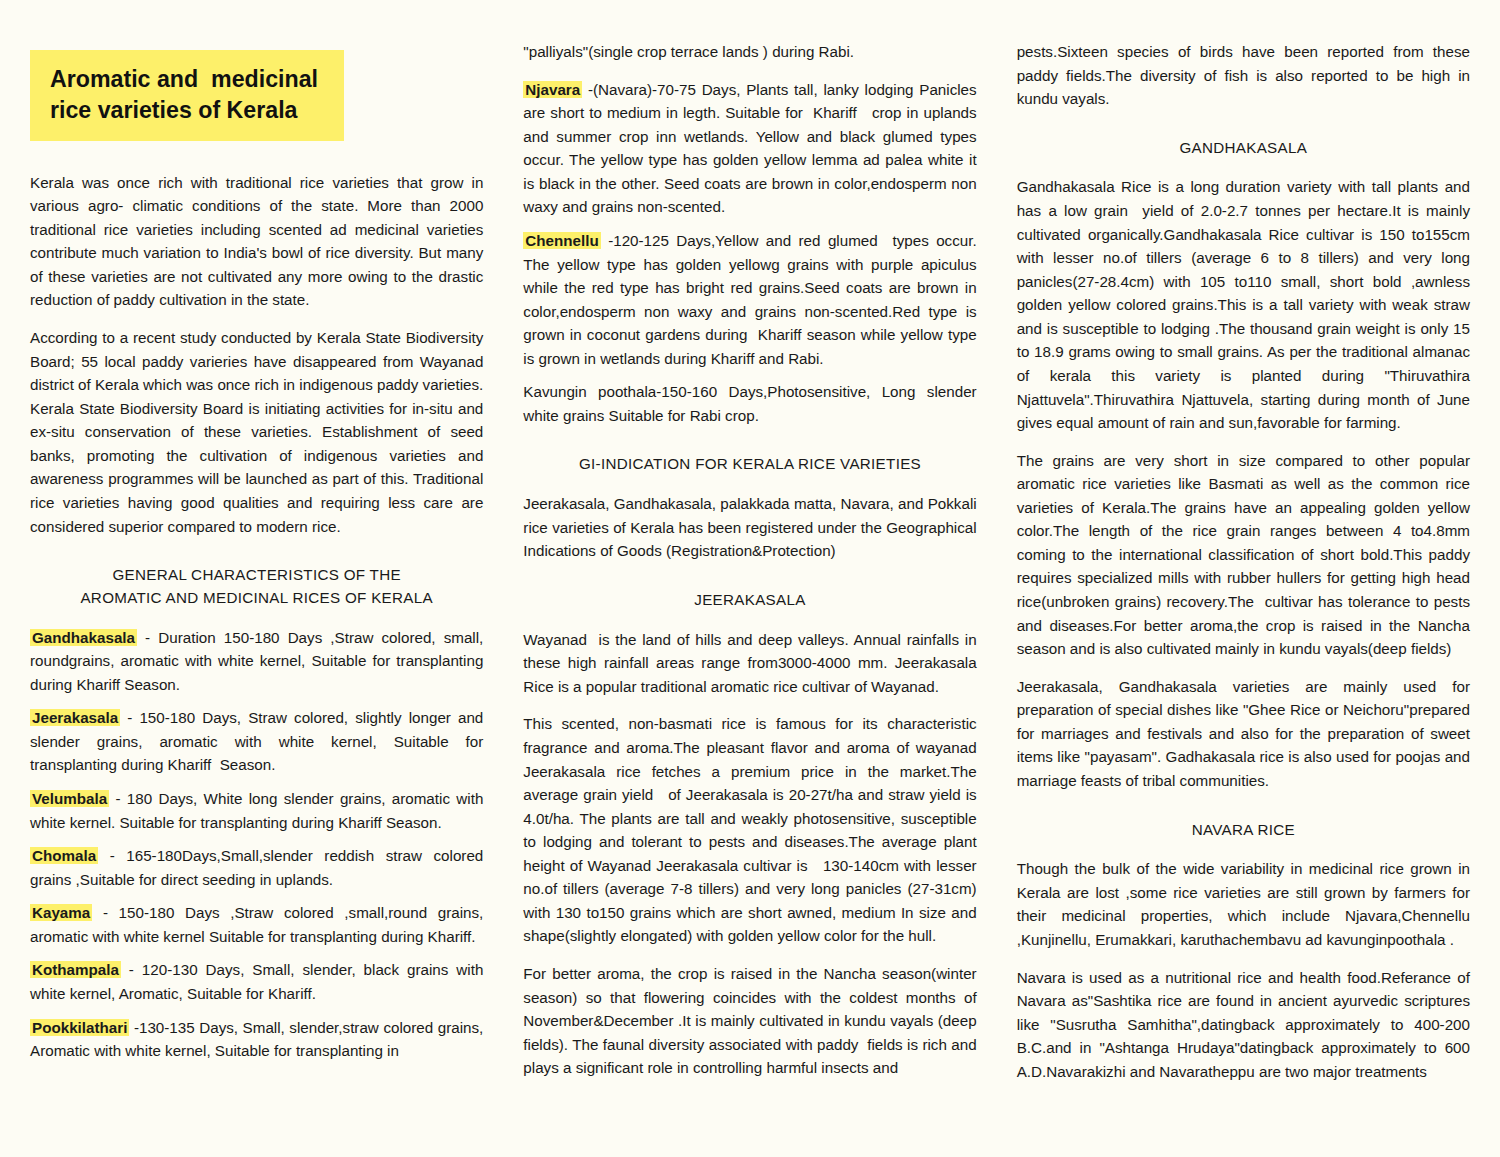Aromatic and medicinal
rice varieties of Kerala
Kerala was once rich with traditional rice varieties that grow in various agro- climatic conditions of the state. More than 2000 traditional rice varieties including scented ad medicinal varieties contribute much variation to India's bowl of rice diversity. But many of these varieties are not cultivated any more owing to the drastic reduction of paddy cultivation in the state.
According to a recent study conducted by Kerala State Biodiversity Board; 55 local paddy varieries have disappeared from Wayanad district of Kerala which was once rich in indigenous paddy varieties. Kerala State Biodiversity Board is initiating activities for in-situ and ex-situ conservation of these varieties. Establishment of seed banks, promoting the cultivation of indigenous varieties and awareness programmes will be launched as part of this. Traditional rice varieties having good qualities and requiring less care are considered superior compared to modern rice.
GENERAL CHARACTERISTICS OF THE
AROMATIC AND MEDICINAL RICES OF KERALA
Gandhakasala - Duration 150-180 Days ,Straw colored, small, roundgrains, aromatic with white kernel, Suitable for transplanting during Khariff Season.
Jeerakasala - 150-180 Days, Straw colored, slightly longer and slender grains, aromatic with white kernel, Suitable for transplanting during Khariff Season.
Velumbala - 180 Days, White long slender grains, aromatic with white kernel. Suitable for transplanting during Khariff Season.
Chomala - 165-180Days,Small,slender reddish straw colored grains ,Suitable for direct seeding in uplands.
Kayama - 150-180 Days ,Straw colored ,small,round grains, aromatic with white kernel Suitable for transplanting during Khariff.
Kothampala - 120-130 Days, Small, slender, black grains with white kernel, Aromatic, Suitable for Khariff.
Pookkilathari -130-135 Days, Small, slender,straw colored grains, Aromatic with white kernel, Suitable for transplanting in
"palliyals"(single crop terrace lands ) during Rabi.
Njavara -(Navara)-70-75 Days, Plants tall, lanky lodging Panicles are short to medium in legth. Suitable for Khariff crop in uplands and summer crop inn wetlands. Yellow and black glumed types occur. The yellow type has golden yellow lemma ad palea white it is black in the other. Seed coats are brown in color,endosperm non waxy and grains non-scented.
Chennellu -120-125 Days,Yellow and red glumed types occur. The yellow type has golden yellowg grains with purple apiculus while the red type has bright red grains.Seed coats are brown in color,endosperm non waxy and grains non-scented.Red type is grown in coconut gardens during Khariff season while yellow type is grown in wetlands during Khariff and Rabi.
Kavungin poothala-150-160 Days,Photosensitive, Long slender white grains Suitable for Rabi crop.
GI-INDICATION FOR KERALA RICE VARIETIES
Jeerakasala, Gandhakasala, palakkada matta, Navara, and Pokkali rice varieties of Kerala has been registered under the Geographical Indications of Goods (Registration&Protection)
JEERAKASALA
Wayanad is the land of hills and deep valleys. Annual rainfalls in these high rainfall areas range from3000-4000 mm. Jeerakasala Rice is a popular traditional aromatic rice cultivar of Wayanad.
This scented, non-basmati rice is famous for its characteristic fragrance and aroma.The pleasant flavor and aroma of wayanad Jeerakasala rice fetches a premium price in the market.The average grain yield of Jeerakasala is 20-27t/ha and straw yield is 4.0t/ha. The plants are tall and weakly photosensitive, susceptible to lodging and tolerant to pests and diseases.The average plant height of Wayanad Jeerakasala cultivar is 130-140cm with lesser no.of tillers (average 7-8 tillers) and very long panicles (27-31cm) with 130 to150 grains which are short awned, medium In size and shape(slightly elongated) with golden yellow color for the hull.
For better aroma, the crop is raised in the Nancha season(winter season) so that flowering coincides with the coldest months of November&December .It is mainly cultivated in kundu vayals (deep fields). The faunal diversity associated with paddy fields is rich and plays a significant role in controlling harmful insects and
pests.Sixteen species of birds have been reported from these paddy fields.The diversity of fish is also reported to be high in kundu vayals.
GANDHAKASALA
Gandhakasala Rice is a long duration variety with tall plants and has a low grain yield of 2.0-2.7 tonnes per hectare.It is mainly cultivated organically.Gandhakasala Rice cultivar is 150 to155cm with lesser no.of tillers (average 6 to 8 tillers) and very long panicles(27-28.4cm) with 105 to110 small, short bold ,awnless golden yellow colored grains.This is a tall variety with weak straw and is susceptible to lodging .The thousand grain weight is only 15 to 18.9 grams owing to small grains. As per the traditional almanac of kerala this variety is planted during "Thiruvathira Njattuvela".Thiruvathira Njattuvela, starting during month of June gives equal amount of rain and sun,favorable for farming.
The grains are very short in size compared to other popular aromatic rice varieties like Basmati as well as the common rice varieties of Kerala.The grains have an appealing golden yellow color.The length of the rice grain ranges between 4 to4.8mm coming to the international classification of short bold.This paddy requires specialized mills with rubber hullers for getting high head rice(unbroken grains) recovery.The cultivar has tolerance to pests and diseases.For better aroma,the crop is raised in the Nancha season and is also cultivated mainly in kundu vayals(deep fields)
Jeerakasala, Gandhakasala varieties are mainly used for preparation of special dishes like "Ghee Rice or Neichoru"prepared for marriages and festivals and also for the preparation of sweet items like "payasam". Gadhakasala rice is also used for poojas and marriage feasts of tribal communities.
NAVARA RICE
Though the bulk of the wide variability in medicinal rice grown in Kerala are lost ,some rice varieties are still grown by farmers for their medicinal properties, which include Njavara,Chennellu ,Kunjinellu, Erumakkari, karuthachembavu ad kavunginpoothala .
Navara is used as a nutritional rice and health food.Referance of Navara as"Sashtika rice are found in ancient ayurvedic scriptures like "Susrutha Samhitha",datingback approximately to 400-200 B.C.and in "Ashtanga Hrudaya"datingback approximately to 600 A.D.Navarakizhi and Navaratheppu are two major treatments